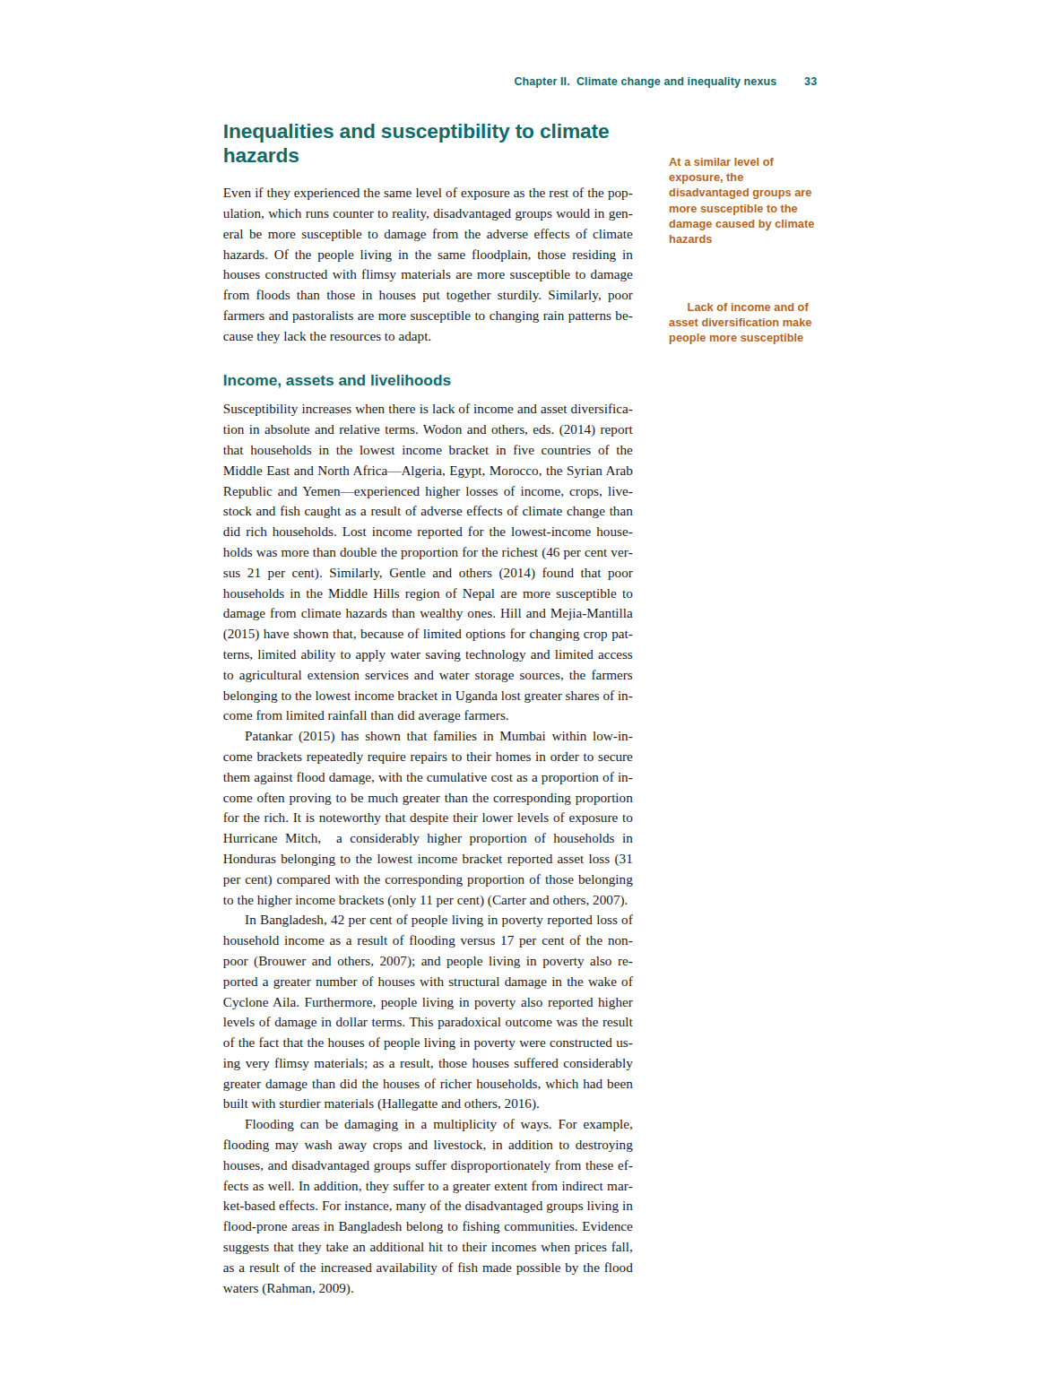Chapter II. Climate change and inequality nexus 33
Inequalities and susceptibility to climate hazards
Even if they experienced the same level of exposure as the rest of the population, which runs counter to reality, disadvantaged groups would in general be more susceptible to damage from the adverse effects of climate hazards. Of the people living in the same floodplain, those residing in houses constructed with flimsy materials are more susceptible to damage from floods than those in houses put together sturdily. Similarly, poor farmers and pastoralists are more susceptible to changing rain patterns because they lack the resources to adapt.
Income, assets and livelihoods
Susceptibility increases when there is lack of income and asset diversification in absolute and relative terms. Wodon and others, eds. (2014) report that households in the lowest income bracket in five countries of the Middle East and North Africa—Algeria, Egypt, Morocco, the Syrian Arab Republic and Yemen—experienced higher losses of income, crops, livestock and fish caught as a result of adverse effects of climate change than did rich households. Lost income reported for the lowest-income households was more than double the proportion for the richest (46 per cent versus 21 per cent). Similarly, Gentle and others (2014) found that poor households in the Middle Hills region of Nepal are more susceptible to damage from climate hazards than wealthy ones. Hill and Mejia-Mantilla (2015) have shown that, because of limited options for changing crop patterns, limited ability to apply water saving technology and limited access to agricultural extension services and water storage sources, the farmers belonging to the lowest income bracket in Uganda lost greater shares of income from limited rainfall than did average farmers.
Patankar (2015) has shown that families in Mumbai within low-income brackets repeatedly require repairs to their homes in order to secure them against flood damage, with the cumulative cost as a proportion of income often proving to be much greater than the corresponding proportion for the rich. It is noteworthy that despite their lower levels of exposure to Hurricane Mitch, a considerably higher proportion of households in Honduras belonging to the lowest income bracket reported asset loss (31 per cent) compared with the corresponding proportion of those belonging to the higher income brackets (only 11 per cent) (Carter and others, 2007).
In Bangladesh, 42 per cent of people living in poverty reported loss of household income as a result of flooding versus 17 per cent of the non-poor (Brouwer and others, 2007); and people living in poverty also reported a greater number of houses with structural damage in the wake of Cyclone Aila. Furthermore, people living in poverty also reported higher levels of damage in dollar terms. This paradoxical outcome was the result of the fact that the houses of people living in poverty were constructed using very flimsy materials; as a result, those houses suffered considerably greater damage than did the houses of richer households, which had been built with sturdier materials (Hallegatte and others, 2016).
Flooding can be damaging in a multiplicity of ways. For example, flooding may wash away crops and livestock, in addition to destroying houses, and disadvantaged groups suffer disproportionately from these effects as well. In addition, they suffer to a greater extent from indirect market-based effects. For instance, many of the disadvantaged groups living in flood-prone areas in Bangladesh belong to fishing communities. Evidence suggests that they take an additional hit to their incomes when prices fall, as a result of the increased availability of fish made possible by the flood waters (Rahman, 2009).
At a similar level of exposure, the disadvantaged groups are more susceptible to the damage caused by climate hazards
Lack of income and of asset diversification make people more susceptible